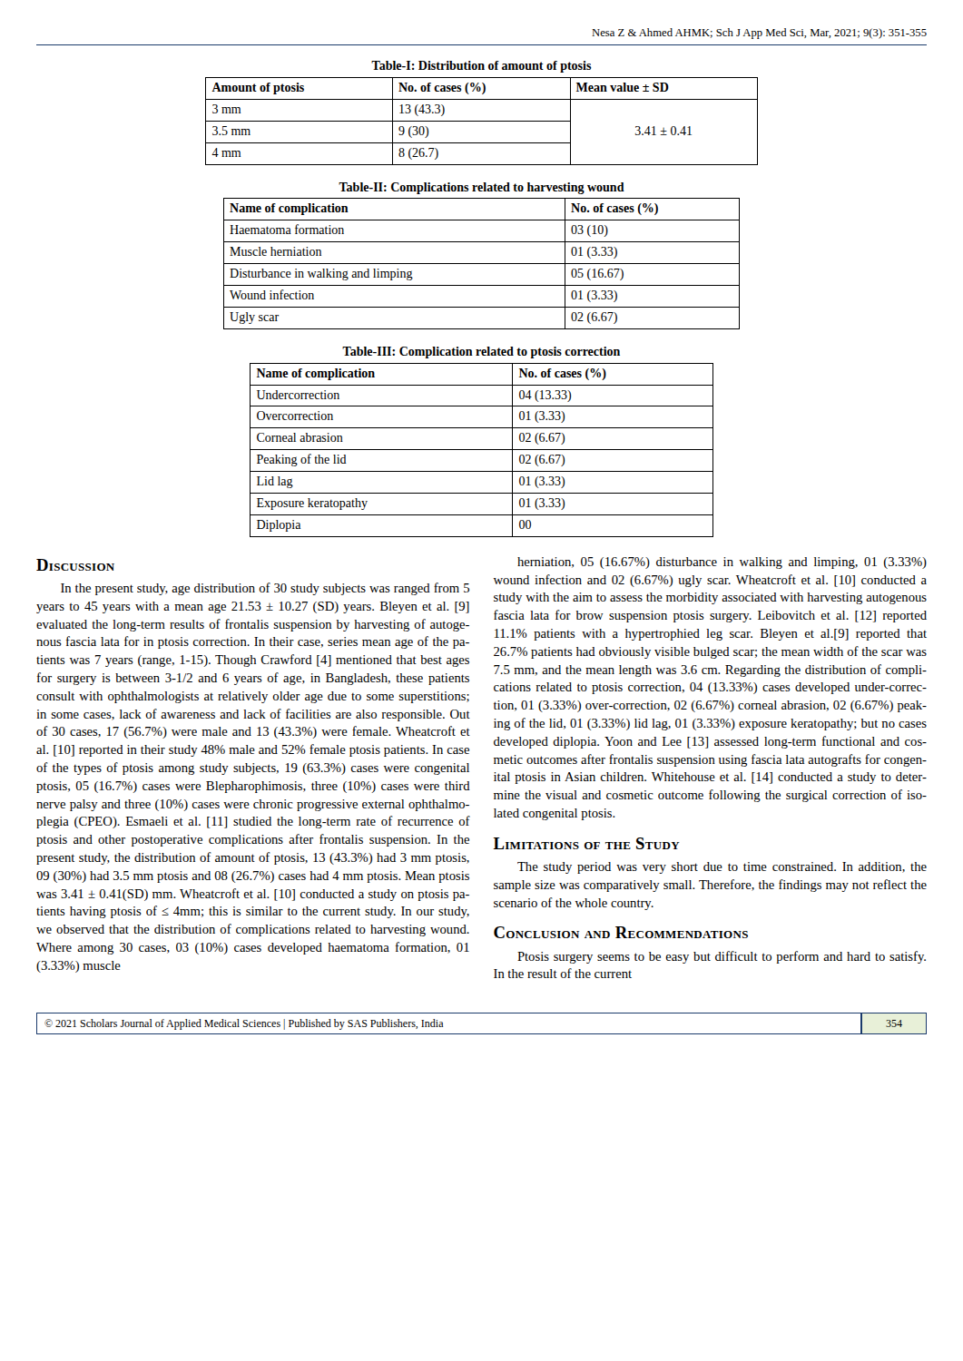Nesa Z & Ahmed AHMK; Sch J App Med Sci, Mar, 2021; 9(3): 351-355
Table-I: Distribution of amount of ptosis
| Amount of ptosis | No. of cases (%) | Mean value ± SD |
| --- | --- | --- |
| 3 mm | 13 (43.3) | 3.41 ± 0.41 |
| 3.5 mm | 9 (30) |
| 4 mm | 8 (26.7) |
Table-II: Complications related to harvesting wound
| Name of complication | No. of cases (%) |
| --- | --- |
| Haematoma formation | 03 (10) |
| Muscle herniation | 01 (3.33) |
| Disturbance in walking and limping | 05 (16.67) |
| Wound infection | 01 (3.33) |
| Ugly scar | 02 (6.67) |
Table-III: Complication related to ptosis correction
| Name of complication | No. of cases (%) |
| --- | --- |
| Undercorrection | 04 (13.33) |
| Overcorrection | 01 (3.33) |
| Corneal abrasion | 02 (6.67) |
| Peaking of the lid | 02 (6.67) |
| Lid lag | 01 (3.33) |
| Exposure keratopathy | 01 (3.33) |
| Diplopia | 00 |
Discussion
In the present study, age distribution of 30 study subjects was ranged from 5 years to 45 years with a mean age 21.53 ± 10.27 (SD) years. Bleyen et al. [9] evaluated the long-term results of frontalis suspension by harvesting of autogenous fascia lata for in ptosis correction. In their case, series mean age of the patients was 7 years (range, 1-15). Though Crawford [4] mentioned that best ages for surgery is between 3-1/2 and 6 years of age, in Bangladesh, these patients consult with ophthalmologists at relatively older age due to some superstitions; in some cases, lack of awareness and lack of facilities are also responsible. Out of 30 cases, 17 (56.7%) were male and 13 (43.3%) were female. Wheatcroft et al. [10] reported in their study 48% male and 52% female ptosis patients. In case of the types of ptosis among study subjects, 19 (63.3%) cases were congenital ptosis, 05 (16.7%) cases were Blepharophimosis, three (10%) cases were third nerve palsy and three (10%) cases were chronic progressive external ophthalmoplegia (CPEO). Esmaeli et al. [11] studied the long-term rate of recurrence of ptosis and other postoperative complications after frontalis suspension. In the present study, the distribution of amount of ptosis, 13 (43.3%) had 3 mm ptosis, 09 (30%) had 3.5 mm ptosis and 08 (26.7%) cases had 4 mm ptosis. Mean ptosis was 3.41 ± 0.41(SD) mm. Wheatcroft et al. [10] conducted a study on ptosis patients having ptosis of ≤ 4mm; this is similar to the current study. In our study, we observed that the distribution of complications related to harvesting wound. Where among 30 cases, 03 (10%) cases developed haematoma formation, 01 (3.33%) muscle
herniation, 05 (16.67%) disturbance in walking and limping, 01 (3.33%) wound infection and 02 (6.67%) ugly scar. Wheatcroft et al. [10] conducted a study with the aim to assess the morbidity associated with harvesting autogenous fascia lata for brow suspension ptosis surgery. Leibovitch et al. [12] reported 11.1% patients with a hypertrophied leg scar. Bleyen et al.[9] reported that 26.7% patients had obviously visible bulged scar; the mean width of the scar was 7.5 mm, and the mean length was 3.6 cm. Regarding the distribution of complications related to ptosis correction, 04 (13.33%) cases developed under-correction, 01 (3.33%) over-correction, 02 (6.67%) corneal abrasion, 02 (6.67%) peaking of the lid, 01 (3.33%) lid lag, 01 (3.33%) exposure keratopathy; but no cases developed diplopia. Yoon and Lee [13] assessed long-term functional and cosmetic outcomes after frontalis suspension using fascia lata autografts for congenital ptosis in Asian children. Whitehouse et al. [14] conducted a study to determine the visual and cosmetic outcome following the surgical correction of isolated congenital ptosis.
Limitations of the Study
The study period was very short due to time constrained. In addition, the sample size was comparatively small. Therefore, the findings may not reflect the scenario of the whole country.
Conclusion and Recommendations
Ptosis surgery seems to be easy but difficult to perform and hard to satisfy. In the result of the current
© 2021 Scholars Journal of Applied Medical Sciences | Published by SAS Publishers, India
354